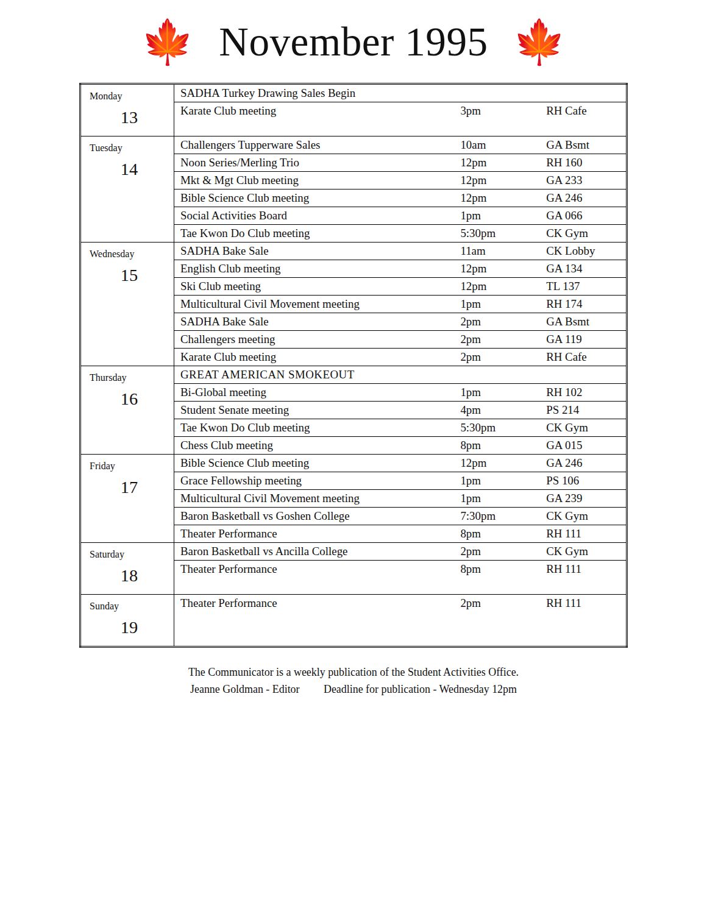🍁
November 1995
🍁
| Monday 13 | / SADHA Turkey Drawing Sales Begin / / / / Karate Club meeting / 3pm / RH Cafe / |
| Tuesday 14 | / Challengers Tupperware Sales / 10am / GA Bsmt / / Noon Series/Merling Trio / 12pm / RH 160 / / Mkt & Mgt Club meeting / 12pm / GA 233 / / Bible Science Club meeting / 12pm / GA 246 / / Social Activities Board / 1pm / GA 066 / / Tae Kwon Do Club meeting / 5:30pm / CK Gym / |
| Wednesday 15 | / SADHA Bake Sale / 11am / CK Lobby / / English Club meeting / 12pm / GA 134 / / Ski Club meeting / 12pm / TL 137 / / Multicultural Civil Movement meeting / 1pm / RH 174 / / SADHA Bake Sale / 2pm / GA Bsmt / / Challengers meeting / 2pm / GA 119 / / Karate Club meeting / 2pm / RH Cafe / |
| Thursday 16 | / GREAT AMERICAN SMOKEOUT / / / / Bi-Global meeting / 1pm / RH 102 / / Student Senate meeting / 4pm / PS 214 / / Tae Kwon Do Club meeting / 5:30pm / CK Gym / / Chess Club meeting / 8pm / GA 015 / |
| Friday 17 | / Bible Science Club meeting / 12pm / GA 246 / / Grace Fellowship meeting / 1pm / PS 106 / / Multicultural Civil Movement meeting / 1pm / GA 239 / / Baron Basketball vs Goshen College / 7:30pm / CK Gym / / Theater Performance / 8pm / RH 111 / |
| Saturday 18 | / Baron Basketball vs Ancilla College / 2pm / CK Gym / / Theater Performance / 8pm / RH 111 / |
| Sunday 19 | / Theater Performance / 2pm / RH 111 / |
The Communicator is a weekly publication of the Student Activities Office. Jeanne Goldman - Editor Deadline for publication - Wednesday 12pm